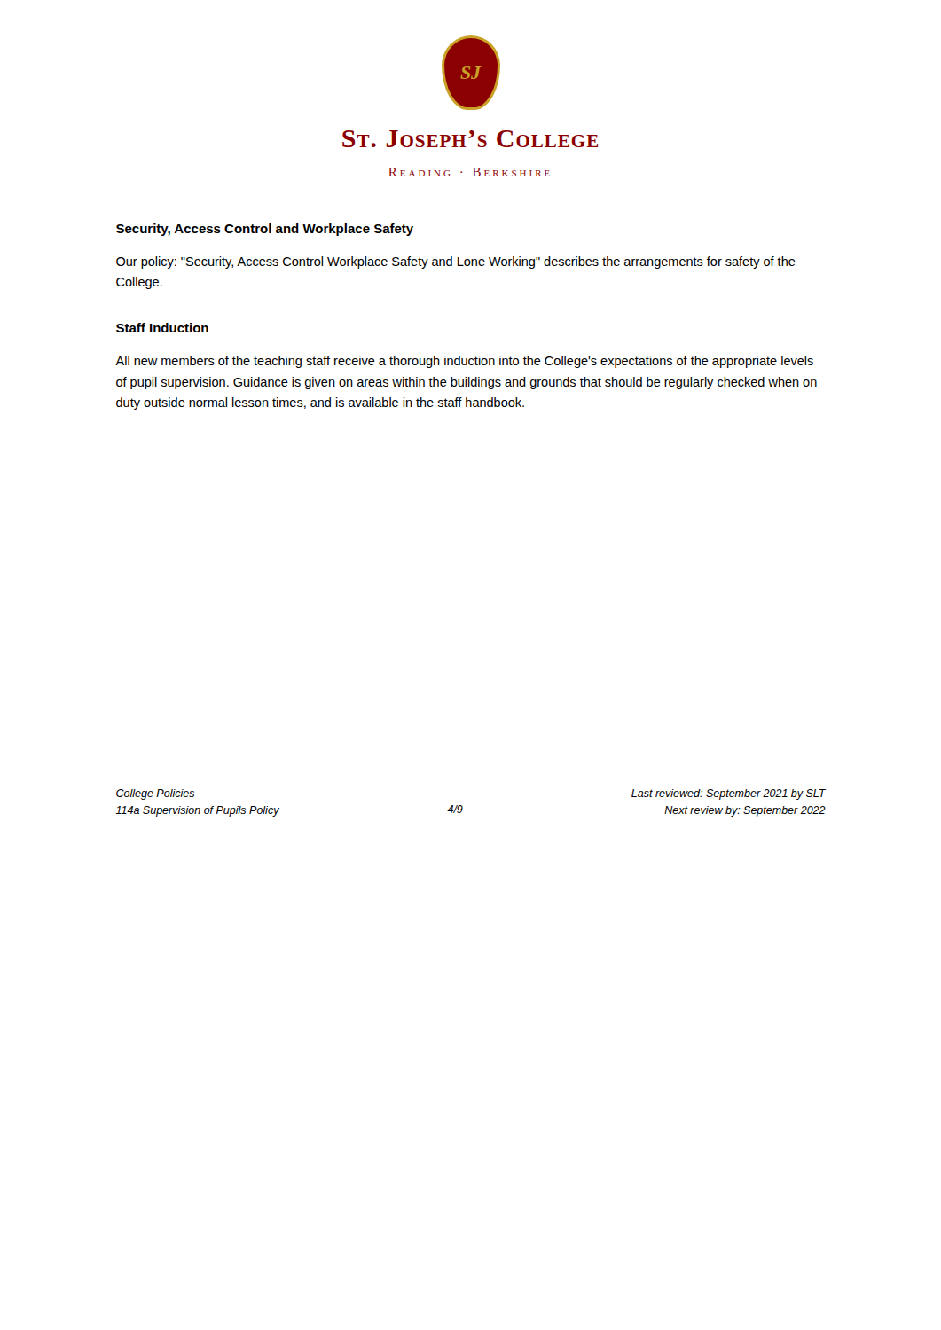St. Joseph’s College
Reading · Berkshire
Security, Access Control and Workplace Safety
Our policy: "Security, Access Control Workplace Safety and Lone Working" describes the arrangements for safety of the College.
Staff Induction
All new members of the teaching staff receive a thorough induction into the College's expectations of the appropriate levels of pupil supervision. Guidance is given on areas within the buildings and grounds that should be regularly checked when on duty outside normal lesson times, and is available in the staff handbook.
College Policies
114a Supervision of Pupils Policy
4/9
Last reviewed: September 2021 by SLT
Next review by: September 2022